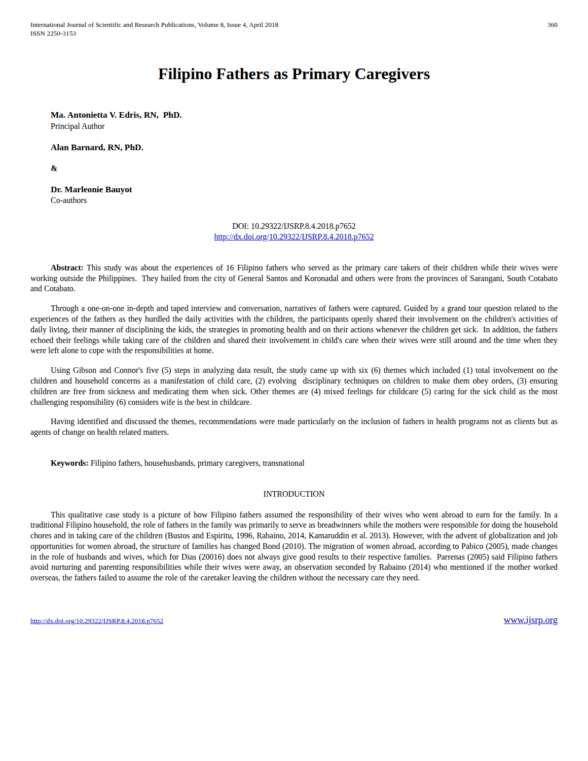International Journal of Scientific and Research Publications, Volume 8, Issue 4, April 2018
ISSN 2250-3153
360
Filipino Fathers as Primary Caregivers
Ma. Antonietta V. Edris, RN, PhD.
Principal Author
Alan Barnard, RN, PhD.
&
Dr. Marleonie Bauyot
Co-authors
DOI: 10.29322/IJSRP.8.4.2018.p7652
http://dx.doi.org/10.29322/IJSRP.8.4.2018.p7652
Abstract: This study was about the experiences of 16 Filipino fathers who served as the primary care takers of their children while their wives were working outside the Philippines. They hailed from the city of General Santos and Koronadal and others were from the provinces of Sarangani, South Cotabato and Cotabato.
Through a one-on-one in-depth and taped interview and conversation, narratives of fathers were captured. Guided by a grand tour question related to the experiences of the fathers as they hurdled the daily activities with the children, the participants openly shared their involvement on the children's activities of daily living, their manner of disciplining the kids, the strategies in promoting health and on their actions whenever the children get sick. In addition, the fathers echoed their feelings while taking care of the children and shared their involvement in child's care when their wives were still around and the time when they were left alone to cope with the responsibilities at home.
Using Gibson and Connor's five (5) steps in analyzing data result, the study came up with six (6) themes which included (1) total involvement on the children and household concerns as a manifestation of child care, (2) evolving disciplinary techniques on children to make them obey orders, (3) ensuring children are free from sickness and medicating them when sick. Other themes are (4) mixed feelings for childcare (5) caring for the sick child as the most challenging responsibility (6) considers wife is the best in childcare.
Having identified and discussed the themes, recommendations were made particularly on the inclusion of fathers in health programs not as clients but as agents of change on health related matters.
Keywords: Filipino fathers, househusbands, primary caregivers, transnational
INTRODUCTION
This qualitative case study is a picture of how Filipino fathers assumed the responsibility of their wives who went abroad to earn for the family. In a traditional Filipino household, the role of fathers in the family was primarily to serve as breadwinners while the mothers were responsible for doing the household chores and in taking care of the children (Bustos and Espiritu, 1996, Rabaino, 2014, Kamaruddin et al. 2013). However, with the advent of globalization and job opportunities for women abroad, the structure of families has changed Bond (2010). The migration of women abroad, according to Pabico (2005), made changes in the role of husbands and wives, which for Dias (20016) does not always give good results to their respective families. Parrenas (2005) said Filipino fathers avoid nurturing and parenting responsibilities while their wives were away, an observation seconded by Rabaino (2014) who mentioned if the mother worked overseas, the fathers failed to assume the role of the caretaker leaving the children without the necessary care they need.
http://dx.doi.org/10.29322/IJSRP.8.4.2018.p7652 www.ijsrp.org